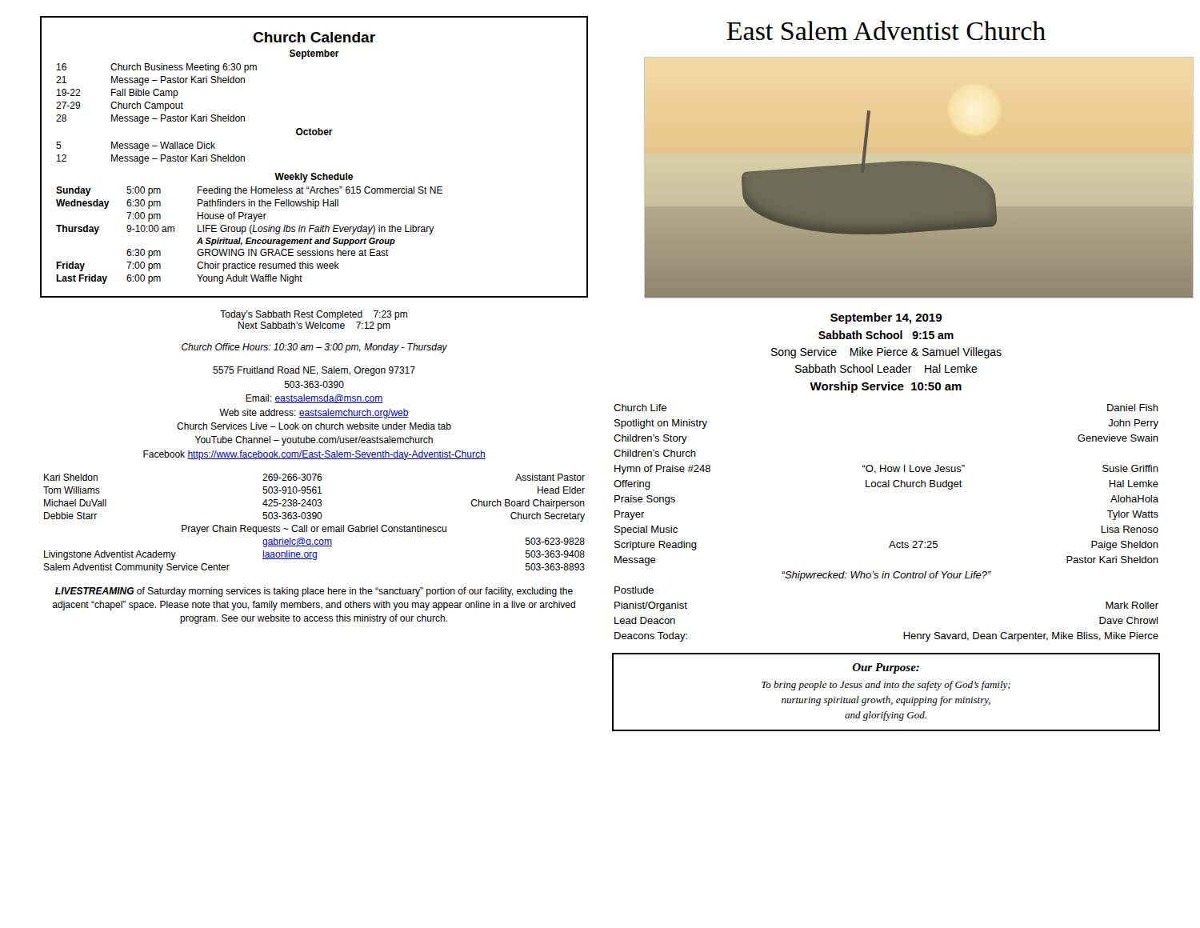Church Calendar
September
| 16 | Church Business Meeting 6:30 pm |
| 21 | Message – Pastor Kari Sheldon |
| 19-22 | Fall Bible Camp |
| 27-29 | Church Campout |
| 28 | Message – Pastor Kari Sheldon |
October
| 5 | Message – Wallace Dick |
| 12 | Message – Pastor Kari Sheldon |
Weekly Schedule
| Sunday | 5:00 pm | Feeding the Homeless at “Arches” 615 Commercial St NE |
| Wednesday | 6:30 pm | Pathfinders in the Fellowship Hall |
| | 7:00 pm | House of Prayer |
| Thursday | 9-10:00 am | LIFE Group ( Losing lbs in Faith Everyday ) in the Library |
| | | A Spiritual, Encouragement and Support Group |
| | 6:30 pm | GROWING IN GRACE sessions here at East |
| Friday | 7:00 pm | Choir practice resumed this week |
| Last Friday | 6:00 pm | Young Adult Waffle Night |
Today’s Sabbath Rest Completed 7:23 pm
Next Sabbath’s Welcome 7:12 pm
Church Office Hours: 10:30 am – 3:00 pm, Monday - Thursday
5575 Fruitland Road NE, Salem, Oregon 97317
503-363-0390
Email: eastsalemsda@msn.com
Web site address: eastsalemchurch.org/web
Church Services Live – Look on church website under Media tab
YouTube Channel – youtube.com/user/eastsalemchurch
Facebook https://www.facebook.com/East-Salem-Seventh-day-Adventist-Church
| Kari Sheldon | 269-266-3076 | Assistant Pastor |
| Tom Williams | 503-910-9561 | Head Elder |
| Michael DuVall | 425-238-2403 | Church Board Chairperson |
| Debbie Starr | 503-363-0390 | Church Secretary |
| Prayer Chain Requests ~ Call or email Gabriel Constantinescu |
| | gabrielc@q.com | 503-623-9828 |
| Livingstone Adventist Academy | laaonline.org | 503-363-9408 |
| Salem Adventist Community Service Center | | 503-363-8893 |
LIVESTREAMING of Saturday morning services is taking place here in the “sanctuary” portion of our facility, excluding the adjacent “chapel” space. Please note that you, family members, and others with you may appear online in a live or archived program. See our website to access this ministry of our church.
East Salem Adventist Church
September 14, 2019
Sabbath School 9:15 am
Song Service Mike Pierce & Samuel Villegas
Sabbath School Leader Hal Lemke
Worship Service 10:50 am
| Church Life | | Daniel Fish |
| Spotlight on Ministry | | John Perry |
| Children’s Story | | Genevieve Swain |
| Children’s Church | | |
| Hymn of Praise #248 | “O, How I Love Jesus” | Susie Griffin |
| Offering | Local Church Budget | Hal Lemke |
| Praise Songs | | AlohaHola |
| Prayer | | Tylor Watts |
| Special Music | | Lisa Renoso |
| Scripture Reading | Acts 27:25 | Paige Sheldon |
| Message | | Pastor Kari Sheldon |
| “Shipwrecked: Who’s in Control of Your Life?” |
| Postlude | | |
| Pianist/Organist | | Mark Roller |
| Lead Deacon | | Dave Chrowl |
| Deacons Today: | Henry Savard, Dean Carpenter, Mike Bliss, Mike Pierce |
Our Purpose:
To bring people to Jesus and into the safety of God’s family;
nurturing spiritual growth, equipping for ministry,
and glorifying God.